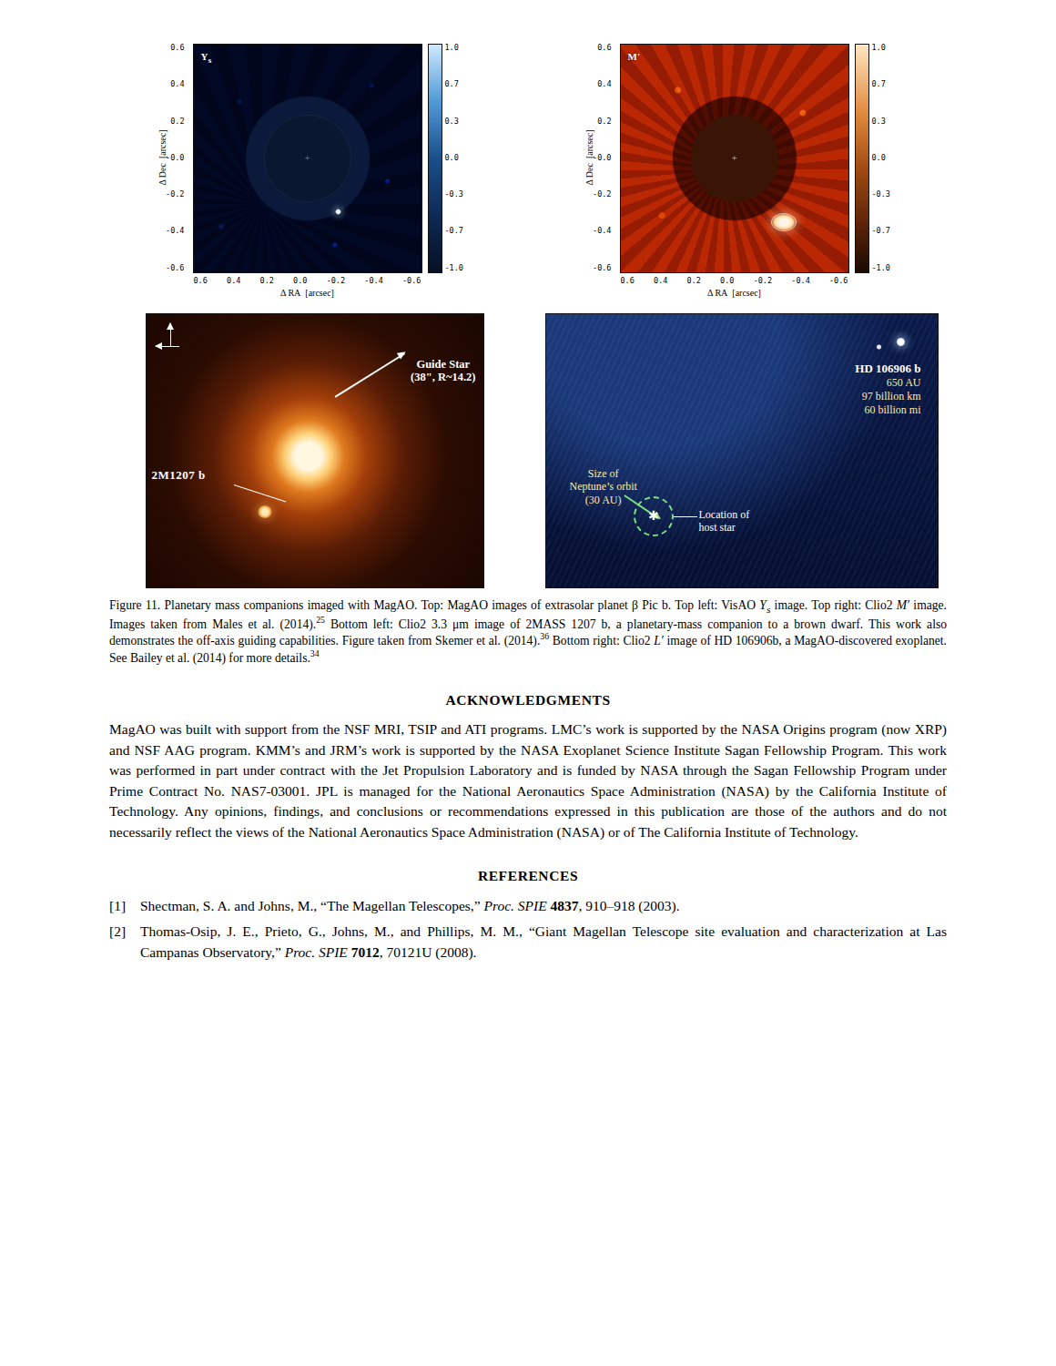Δ Dec [arcsec] 0.60.40.2-0.0-0.2-0.4-0.6
Ys
+
0.60.40.20.0-0.2-0.4-0.6
Δ RA [arcsec]
1.00.70.30.0-0.3-0.7-1.0
Δ Dec [arcsec] 0.60.40.2-0.0-0.2-0.4-0.6
M′
+
0.60.40.20.0-0.2-0.4-0.6
Δ RA [arcsec]
1.00.70.30.0-0.3-0.7-1.0
2M1207 b
Guide Star
(38", R~14.2)
HD 106906 b
650 AU
97 billion km
60 billion mi
Size of
Neptune’s orbit
(30 AU)
✱
Location of
host star
Figure 11. Planetary mass companions imaged with MagAO. Top: MagAO images of extrasolar planet β Pic b. Top left: VisAO Ys image. Top right: Clio2 M′ image. Images taken from Males et al. (2014).25 Bottom left: Clio2 3.3 μm image of 2MASS 1207 b, a planetary-mass companion to a brown dwarf. This work also demonstrates the off-axis guiding capabilities. Figure taken from Skemer et al. (2014).36 Bottom right: Clio2 L′ image of HD 106906b, a MagAO-discovered exoplanet. See Bailey et al. (2014) for more details.34
ACKNOWLEDGMENTS
MagAO was built with support from the NSF MRI, TSIP and ATI programs. LMC’s work is supported by the NASA Origins program (now XRP) and NSF AAG program. KMM’s and JRM’s work is supported by the NASA Exoplanet Science Institute Sagan Fellowship Program. This work was performed in part under contract with the Jet Propulsion Laboratory and is funded by NASA through the Sagan Fellowship Program under Prime Contract No. NAS7-03001. JPL is managed for the National Aeronautics Space Administration (NASA) by the California Institute of Technology. Any opinions, findings, and conclusions or recommendations expressed in this publication are those of the authors and do not necessarily reflect the views of the National Aeronautics Space Administration (NASA) or of The California Institute of Technology.
REFERENCES
Shectman, S. A. and Johns, M., “The Magellan Telescopes,” Proc. SPIE 4837, 910–918 (2003).
Thomas-Osip, J. E., Prieto, G., Johns, M., and Phillips, M. M., “Giant Magellan Telescope site evaluation and characterization at Las Campanas Observatory,” Proc. SPIE 7012, 70121U (2008).